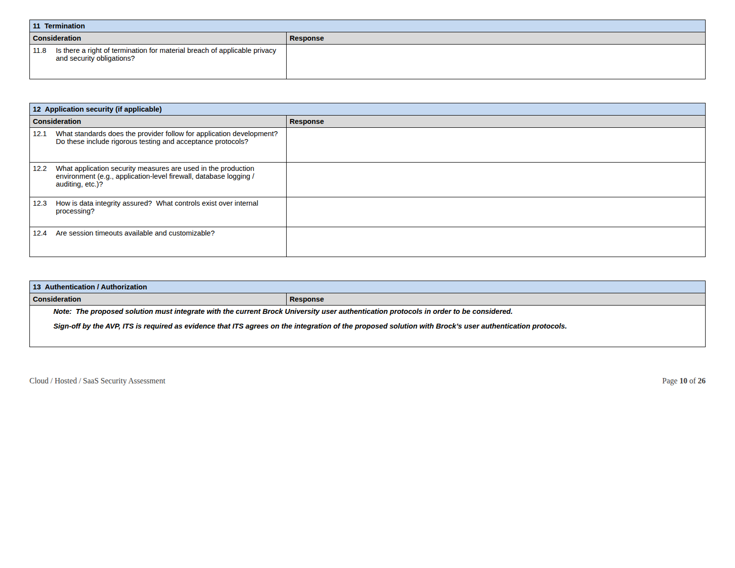| 11 Termination |
| Consideration | Response |
| 11.8 Is there a right of termination for material breach of applicable privacy and security obligations? | |
| 12 Application security (if applicable) |
| Consideration | Response |
| 12.1 What standards does the provider follow for application development? Do these include rigorous testing and acceptance protocols? | |
| 12.2 What application security measures are used in the production environment (e.g., application-level firewall, database logging / auditing, etc.)? | |
| 12.3 How is data integrity assured? What controls exist over internal processing? | |
| 12.4 Are session timeouts available and customizable? | |
| 13 Authentication / Authorization |
| Consideration | Response |
| Note: The proposed solution must integrate with the current Brock University user authentication protocols in order to be considered. Sign-off by the AVP, ITS is required as evidence that ITS agrees on the integration of the proposed solution with Brock’s user authentication protocols. |
Cloud / Hosted / SaaS Security Assessment
Page 10 of 26